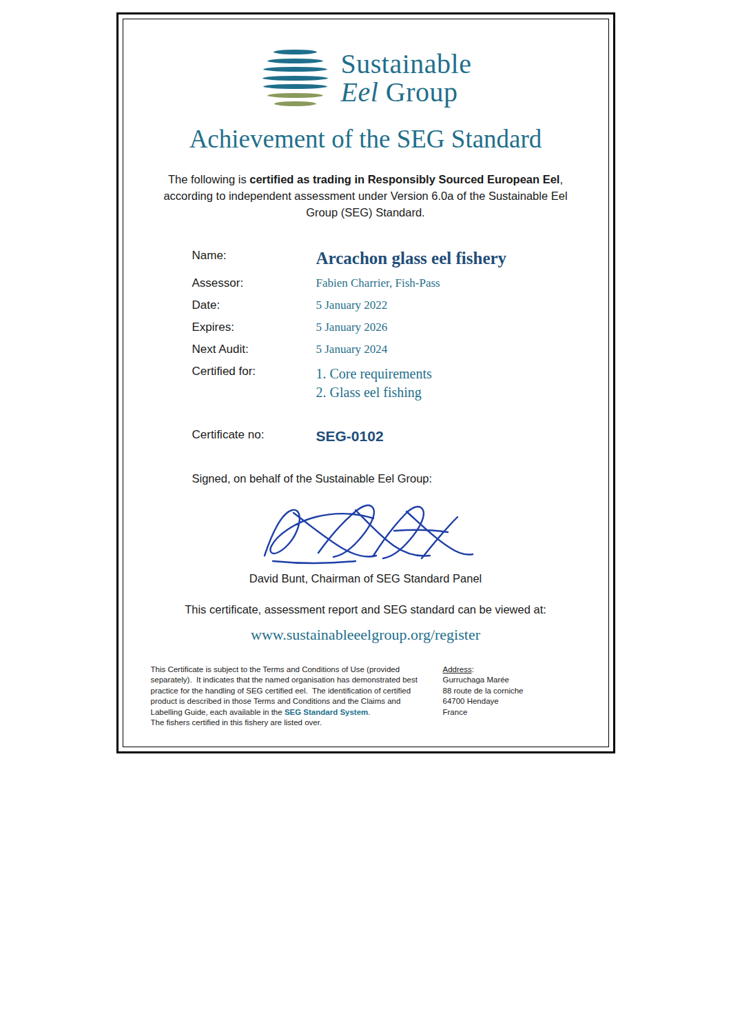Sustainable
Eel Group
Achievement of the SEG Standard
The following is certified as trading in Responsibly Sourced European Eel, according to independent assessment under Version 6.0a of the Sustainable Eel Group (SEG) Standard.
| Name: | Arcachon glass eel fishery |
| Assessor: | Fabien Charrier, Fish-Pass |
| Date: | 5 January 2022 |
| Expires: | 5 January 2026 |
| Next Audit: | 5 January 2024 |
| Certified for: | 1. Core requirements 2. Glass eel fishing |
| Certificate no: | SEG-0102 |
Signed, on behalf of the Sustainable Eel Group:
David Bunt, Chairman of SEG Standard Panel
This certificate, assessment report and SEG standard can be viewed at:
www.sustainableeelgroup.org/register
This Certificate is subject to the Terms and Conditions of Use (provided separately). It indicates that the named organisation has demonstrated best practice for the handling of SEG certified eel. The identification of certified product is described in those Terms and Conditions and the Claims and Labelling Guide, each available in the SEG Standard System.
The fishers certified in this fishery are listed over.
Address:
Gurruchaga Marée
88 route de la corniche
64700 Hendaye
France